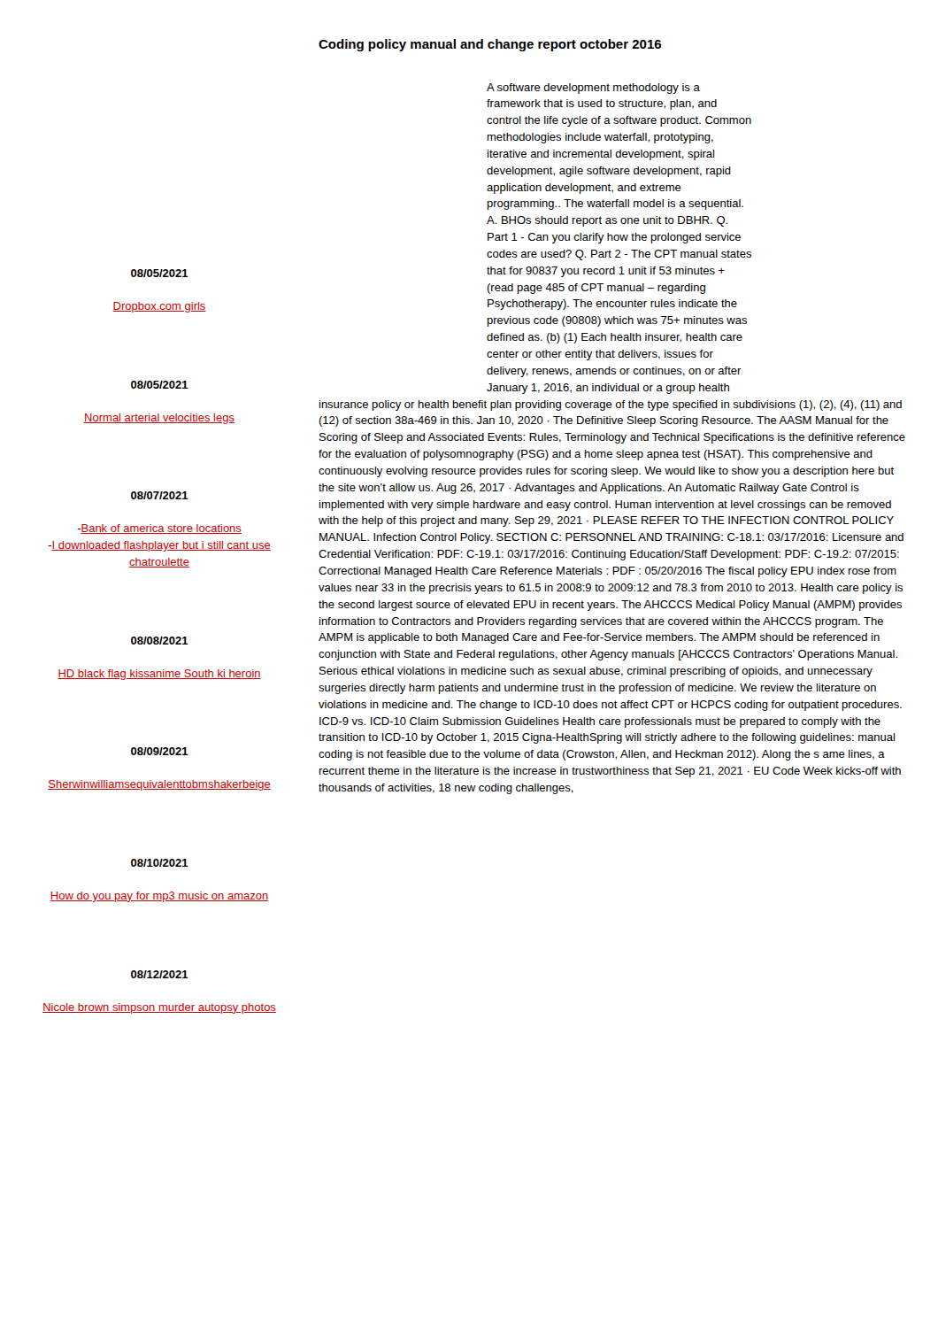08/05/2021
Dropbox.com girls
08/05/2021
Normal arterial velocities legs
08/07/2021
-Bank of america store locations
-I downloaded flashplayer but i still cant use chatroulette
08/08/2021
HD black flag kissanime South ki heroin
08/09/2021
Sherwinwilliamsequivalenttobmshakerbeige
08/10/2021
How do you pay for mp3 music on amazon
08/12/2021
Nicole brown simpson murder autopsy photos
Coding policy manual and change report october 2016
A software development methodology is a framework that is used to structure, plan, and control the life cycle of a software product. Common methodologies include waterfall, prototyping, iterative and incremental development, spiral development, agile software development, rapid application development, and extreme programming.. The waterfall model is a sequential. A. BHOs should report as one unit to DBHR. Q. Part 1 - Can you clarify how the prolonged service codes are used? Q. Part 2 - The CPT manual states that for 90837 you record 1 unit if 53 minutes + (read page 485 of CPT manual – regarding Psychotherapy). The encounter rules indicate the previous code (90808) which was 75+ minutes was defined as. (b) (1) Each health insurer, health care center or other entity that delivers, issues for delivery, renews, amends or continues, on or after January 1, 2016, an individual or a group health
insurance policy or health benefit plan providing coverage of the type specified in subdivisions (1), (2), (4), (11) and (12) of section 38a-469 in this. Jan 10, 2020 · The Definitive Sleep Scoring Resource. The AASM Manual for the Scoring of Sleep and Associated Events: Rules, Terminology and Technical Specifications is the definitive reference for the evaluation of polysomnography (PSG) and a home sleep apnea test (HSAT). This comprehensive and continuously evolving resource provides rules for scoring sleep. We would like to show you a description here but the site won’t allow us. Aug 26, 2017 · Advantages and Applications. An Automatic Railway Gate Control is implemented with very simple hardware and easy control. Human intervention at level crossings can be removed with the help of this project and many. Sep 29, 2021 · PLEASE REFER TO THE INFECTION CONTROL POLICY MANUAL. Infection Control Policy. SECTION C: PERSONNEL AND TRAINING: C-18.1: 03/17/2016: Licensure and Credential Verification: PDF: C-19.1: 03/17/2016: Continuing Education/Staff Development: PDF: C-19.2: 07/2015: Correctional Managed Health Care Reference Materials : PDF : 05/20/2016 The fiscal policy EPU index rose from values near 33 in the precrisis years to 61.5 in 2008:9 to 2009:12 and 78.3 from 2010 to 2013. Health care policy is the second largest source of elevated EPU in recent years. The AHCCCS Medical Policy Manual (AMPM) provides information to Contractors and Providers regarding services that are covered within the AHCCCS program. The AMPM is applicable to both Managed Care and Fee-for-Service members. The AMPM should be referenced in conjunction with State and Federal regulations, other Agency manuals [AHCCCS Contractors' Operations Manual. Serious ethical violations in medicine such as sexual abuse, criminal prescribing of opioids, and unnecessary surgeries directly harm patients and undermine trust in the profession of medicine. We review the literature on violations in medicine and. The change to ICD-10 does not affect CPT or HCPCS coding for outpatient procedures. ICD-9 vs. ICD-10 Claim Submission Guidelines Health care professionals must be prepared to comply with the transition to ICD-10 by October 1, 2015 Cigna-HealthSpring will strictly adhere to the following guidelines: manual coding is not feasible due to the volume of data (Crowston, Allen, and Heckman 2012). Along the s ame lines, a recurrent theme in the literature is the increase in trustworthiness that Sep 21, 2021 · EU Code Week kicks-off with thousands of activities, 18 new coding challenges,